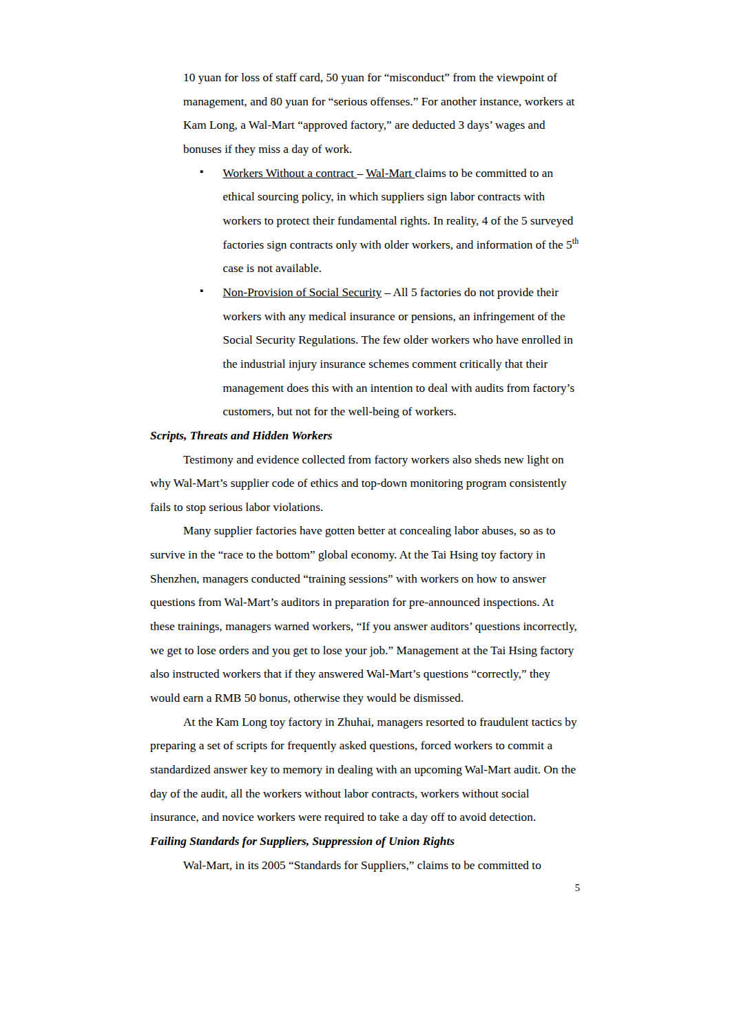10 yuan for loss of staff card, 50 yuan for “misconduct” from the viewpoint of management, and 80 yuan for “serious offenses.” For another instance, workers at Kam Long, a Wal-Mart “approved factory,” are deducted 3 days’ wages and bonuses if they miss a day of work.
Workers Without a contract – Wal-Mart claims to be committed to an ethical sourcing policy, in which suppliers sign labor contracts with workers to protect their fundamental rights. In reality, 4 of the 5 surveyed factories sign contracts only with older workers, and information of the 5th case is not available.
Non-Provision of Social Security – All 5 factories do not provide their workers with any medical insurance or pensions, an infringement of the Social Security Regulations. The few older workers who have enrolled in the industrial injury insurance schemes comment critically that their management does this with an intention to deal with audits from factory’s customers, but not for the well-being of workers.
Scripts, Threats and Hidden Workers
Testimony and evidence collected from factory workers also sheds new light on why Wal-Mart’s supplier code of ethics and top-down monitoring program consistently fails to stop serious labor violations.
Many supplier factories have gotten better at concealing labor abuses, so as to survive in the “race to the bottom” global economy. At the Tai Hsing toy factory in Shenzhen, managers conducted “training sessions” with workers on how to answer questions from Wal-Mart’s auditors in preparation for pre-announced inspections. At these trainings, managers warned workers, “If you answer auditors’ questions incorrectly, we get to lose orders and you get to lose your job.” Management at the Tai Hsing factory also instructed workers that if they answered Wal-Mart’s questions “correctly,” they would earn a RMB 50 bonus, otherwise they would be dismissed.
At the Kam Long toy factory in Zhuhai, managers resorted to fraudulent tactics by preparing a set of scripts for frequently asked questions, forced workers to commit a standardized answer key to memory in dealing with an upcoming Wal-Mart audit. On the day of the audit, all the workers without labor contracts, workers without social insurance, and novice workers were required to take a day off to avoid detection.
Failing Standards for Suppliers, Suppression of Union Rights
Wal-Mart, in its 2005 “Standards for Suppliers,” claims to be committed to
5